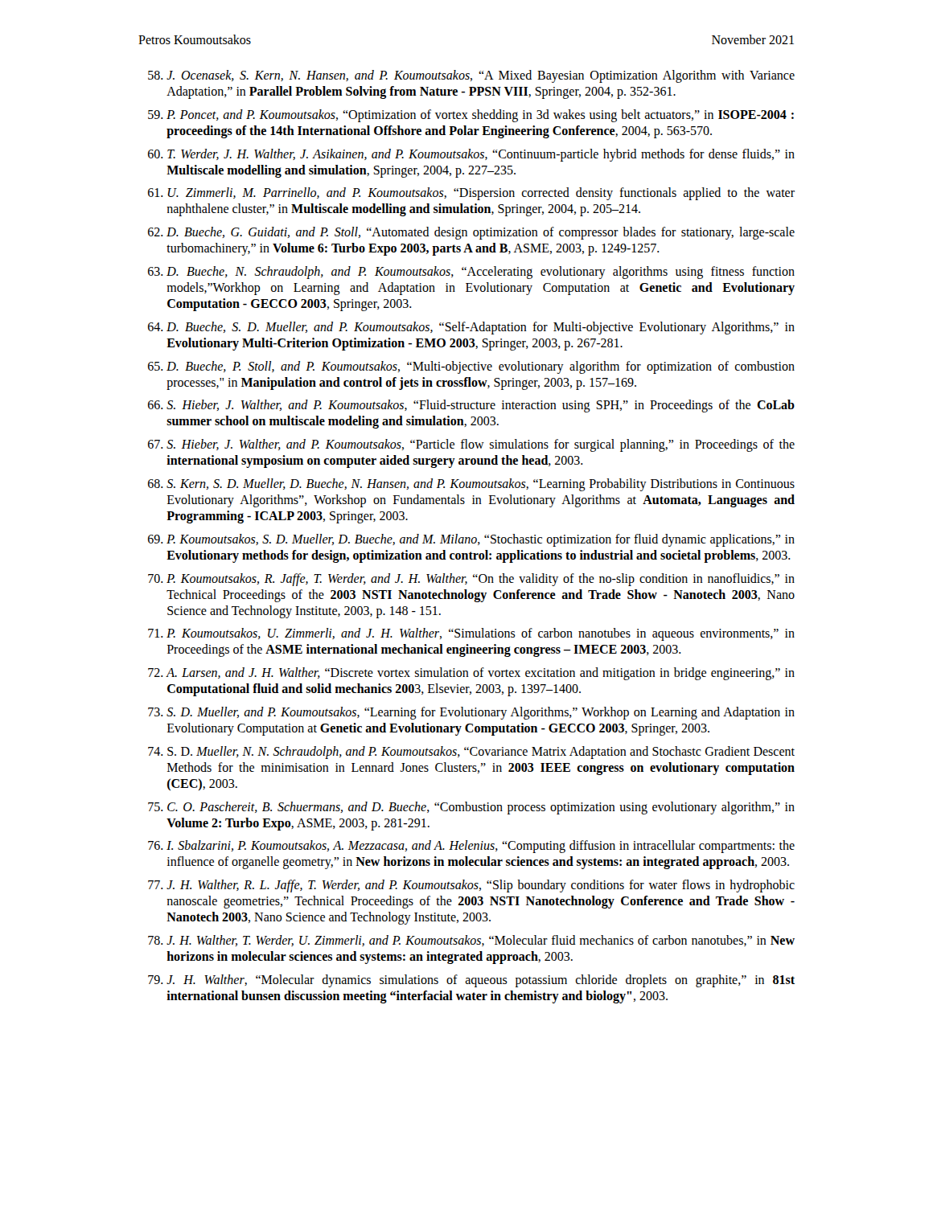Petros Koumoutsakos
November 2021
J. Ocenasek, S. Kern, N. Hansen, and P. Koumoutsakos, “A Mixed Bayesian Optimization Algorithm with Variance Adaptation,” in Parallel Problem Solving from Nature - PPSN VIII, Springer, 2004, p. 352-361.
P. Poncet, and P. Koumoutsakos, “Optimization of vortex shedding in 3d wakes using belt actuators,” in ISOPE-2004 : proceedings of the 14th International Offshore and Polar Engineering Conference, 2004, p. 563-570.
T. Werder, J. H. Walther, J. Asikainen, and P. Koumoutsakos, “Continuum-particle hybrid methods for dense fluids,” in Multiscale modelling and simulation, Springer, 2004, p. 227–235.
U. Zimmerli, M. Parrinello, and P. Koumoutsakos, “Dispersion corrected density functionals applied to the water naphthalene cluster,” in Multiscale modelling and simulation, Springer, 2004, p. 205–214.
D. Bueche, G. Guidati, and P. Stoll, “Automated design optimization of compressor blades for stationary, large-scale turbomachinery,” in Volume 6: Turbo Expo 2003, parts A and B, ASME, 2003, p. 1249-1257.
D. Bueche, N. Schraudolph, and P. Koumoutsakos, “Accelerating evolutionary algorithms using fitness function models,”Workhop on Learning and Adaptation in Evolutionary Computation at Genetic and Evolutionary Computation - GECCO 2003, Springer, 2003.
D. Bueche, S. D. Mueller, and P. Koumoutsakos, “Self-Adaptation for Multi-objective Evolutionary Algorithms,” in Evolutionary Multi-Criterion Optimization - EMO 2003, Springer, 2003, p. 267-281.
D. Bueche, P. Stoll, and P. Koumoutsakos, “Multi-objective evolutionary algorithm for optimization of combustion processes," in Manipulation and control of jets in crossflow, Springer, 2003, p. 157–169.
S. Hieber, J. Walther, and P. Koumoutsakos, “Fluid-structure interaction using SPH,” in Proceedings of the CoLab summer school on multiscale modeling and simulation, 2003.
S. Hieber, J. Walther, and P. Koumoutsakos, “Particle flow simulations for surgical planning,” in Proceedings of the international symposium on computer aided surgery around the head, 2003.
S. Kern, S. D. Mueller, D. Bueche, N. Hansen, and P. Koumoutsakos, “Learning Probability Distributions in Continuous Evolutionary Algorithms”, Workshop on Fundamentals in Evolutionary Algorithms at Automata, Languages and Programming - ICALP 2003, Springer, 2003.
P. Koumoutsakos, S. D. Mueller, D. Bueche, and M. Milano, “Stochastic optimization for fluid dynamic applications,” in Evolutionary methods for design, optimization and control: applications to industrial and societal problems, 2003.
P. Koumoutsakos, R. Jaffe, T. Werder, and J. H. Walther, “On the validity of the no-slip condition in nanofluidics,” in Technical Proceedings of the 2003 NSTI Nanotechnology Conference and Trade Show - Nanotech 2003, Nano Science and Technology Institute, 2003, p. 148 - 151.
P. Koumoutsakos, U. Zimmerli, and J. H. Walther, “Simulations of carbon nanotubes in aqueous environments,” in Proceedings of the ASME international mechanical engineering congress – IMECE 2003, 2003.
A. Larsen, and J. H. Walther, “Discrete vortex simulation of vortex excitation and mitigation in bridge engineering,” in Computational fluid and solid mechanics 2003, Elsevier, 2003, p. 1397–1400.
S. D. Mueller, and P. Koumoutsakos, “Learning for Evolutionary Algorithms,” Workhop on Learning and Adaptation in Evolutionary Computation at Genetic and Evolutionary Computation - GECCO 2003, Springer, 2003.
S. D. Mueller, N. N. Schraudolph, and P. Koumoutsakos, “Covariance Matrix Adaptation and Stochastc Gradient Descent Methods for the minimisation in Lennard Jones Clusters,” in 2003 IEEE congress on evolutionary computation (CEC), 2003.
C. O. Paschereit, B. Schuermans, and D. Bueche, “Combustion process optimization using evolutionary algorithm,” in Volume 2: Turbo Expo, ASME, 2003, p. 281-291.
I. Sbalzarini, P. Koumoutsakos, A. Mezzacasa, and A. Helenius, “Computing diffusion in intracellular compartments: the influence of organelle geometry,” in New horizons in molecular sciences and systems: an integrated approach, 2003.
J. H. Walther, R. L. Jaffe, T. Werder, and P. Koumoutsakos, “Slip boundary conditions for water flows in hydrophobic nanoscale geometries,” Technical Proceedings of the 2003 NSTI Nanotechnology Conference and Trade Show - Nanotech 2003, Nano Science and Technology Institute, 2003.
J. H. Walther, T. Werder, U. Zimmerli, and P. Koumoutsakos, “Molecular fluid mechanics of carbon nanotubes,” in New horizons in molecular sciences and systems: an integrated approach, 2003.
J. H. Walther, “Molecular dynamics simulations of aqueous potassium chloride droplets on graphite,” in 81st international bunsen discussion meeting “interfacial water in chemistry and biology", 2003.